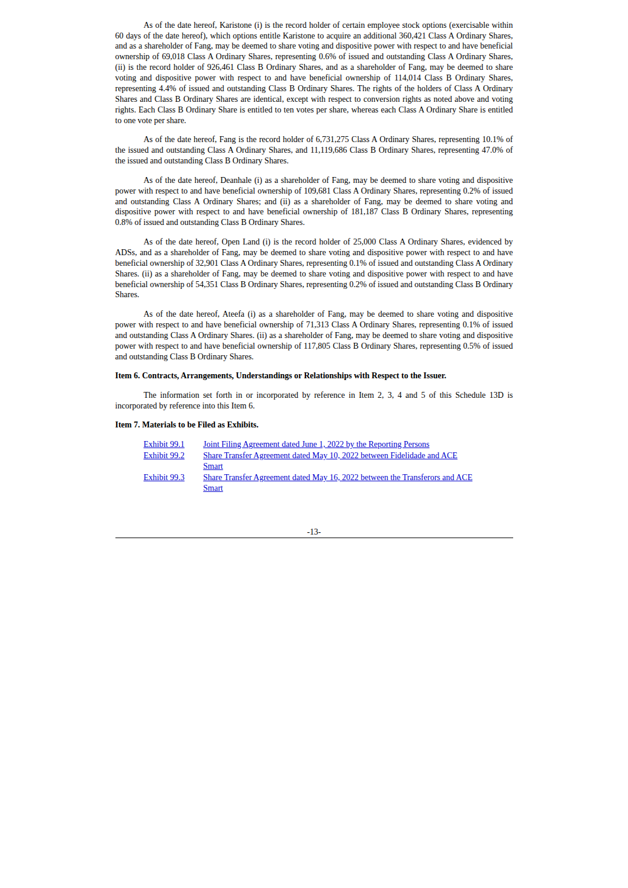As of the date hereof, Karistone (i) is the record holder of certain employee stock options (exercisable within 60 days of the date hereof), which options entitle Karistone to acquire an additional 360,421 Class A Ordinary Shares, and as a shareholder of Fang, may be deemed to share voting and dispositive power with respect to and have beneficial ownership of 69,018 Class A Ordinary Shares, representing 0.6% of issued and outstanding Class A Ordinary Shares, (ii) is the record holder of 926,461 Class B Ordinary Shares, and as a shareholder of Fang, may be deemed to share voting and dispositive power with respect to and have beneficial ownership of 114,014 Class B Ordinary Shares, representing 4.4% of issued and outstanding Class B Ordinary Shares. The rights of the holders of Class A Ordinary Shares and Class B Ordinary Shares are identical, except with respect to conversion rights as noted above and voting rights. Each Class B Ordinary Share is entitled to ten votes per share, whereas each Class A Ordinary Share is entitled to one vote per share.
As of the date hereof, Fang is the record holder of 6,731,275 Class A Ordinary Shares, representing 10.1% of the issued and outstanding Class A Ordinary Shares, and 11,119,686 Class B Ordinary Shares, representing 47.0% of the issued and outstanding Class B Ordinary Shares.
As of the date hereof, Deanhale (i) as a shareholder of Fang, may be deemed to share voting and dispositive power with respect to and have beneficial ownership of 109,681 Class A Ordinary Shares, representing 0.2% of issued and outstanding Class A Ordinary Shares; and (ii) as a shareholder of Fang, may be deemed to share voting and dispositive power with respect to and have beneficial ownership of 181,187 Class B Ordinary Shares, representing 0.8% of issued and outstanding Class B Ordinary Shares.
As of the date hereof, Open Land (i) is the record holder of 25,000 Class A Ordinary Shares, evidenced by ADSs, and as a shareholder of Fang, may be deemed to share voting and dispositive power with respect to and have beneficial ownership of 32,901 Class A Ordinary Shares, representing 0.1% of issued and outstanding Class A Ordinary Shares. (ii) as a shareholder of Fang, may be deemed to share voting and dispositive power with respect to and have beneficial ownership of 54,351 Class B Ordinary Shares, representing 0.2% of issued and outstanding Class B Ordinary Shares.
As of the date hereof, Ateefa (i) as a shareholder of Fang, may be deemed to share voting and dispositive power with respect to and have beneficial ownership of 71,313 Class A Ordinary Shares, representing 0.1% of issued and outstanding Class A Ordinary Shares. (ii) as a shareholder of Fang, may be deemed to share voting and dispositive power with respect to and have beneficial ownership of 117,805 Class B Ordinary Shares, representing 0.5% of issued and outstanding Class B Ordinary Shares.
Item 6. Contracts, Arrangements, Understandings or Relationships with Respect to the Issuer.
The information set forth in or incorporated by reference in Item 2, 3, 4 and 5 of this Schedule 13D is incorporated by reference into this Item 6.
Item 7. Materials to be Filed as Exhibits.
| Exhibit 99.1 | Joint Filing Agreement dated June 1, 2022 by the Reporting Persons |
| Exhibit 99.2 | Share Transfer Agreement dated May 10, 2022 between Fidelidade and ACE Smart |
| Exhibit 99.3 | Share Transfer Agreement dated May 16, 2022 between the Transferors and ACE Smart |
-13-